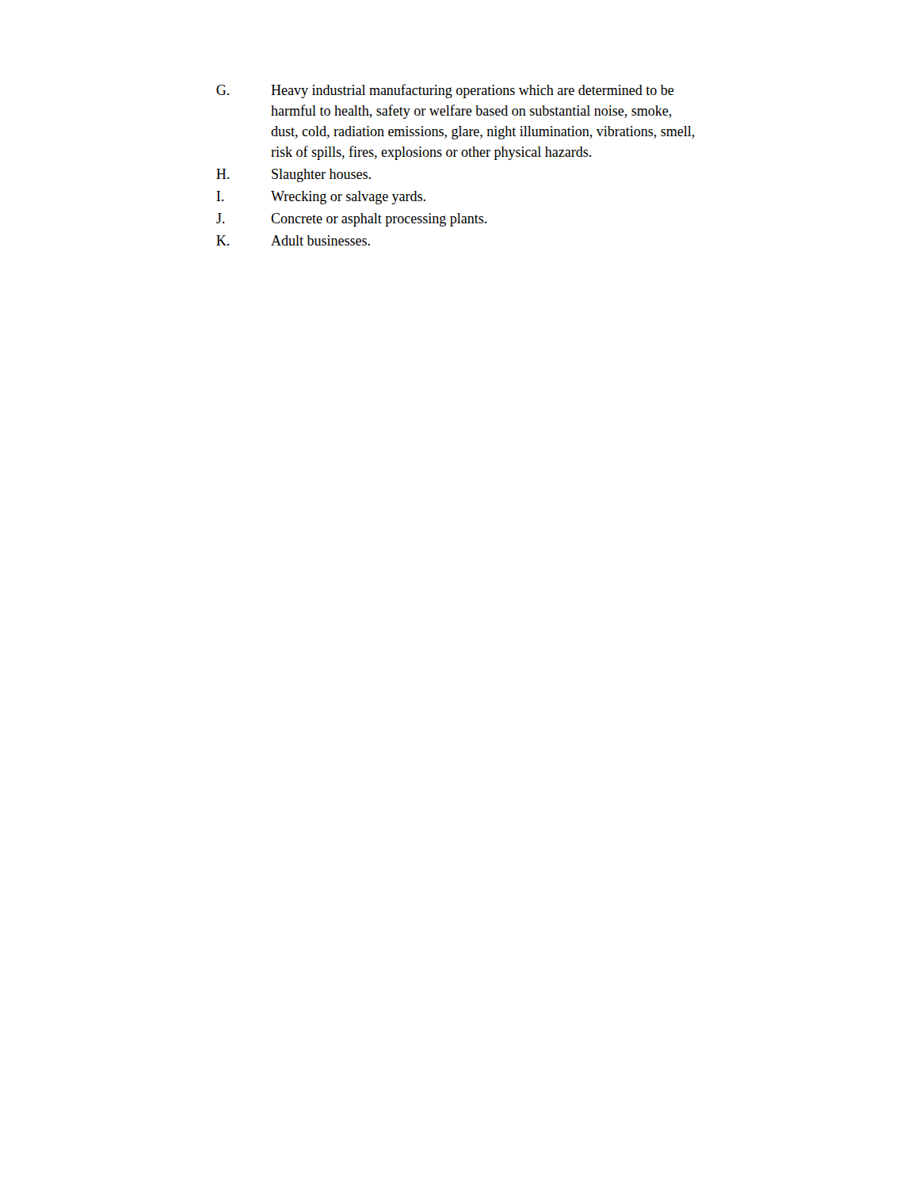G. Heavy industrial manufacturing operations which are determined to be harmful to health, safety or welfare based on substantial noise, smoke, dust, cold, radiation emissions, glare, night illumination, vibrations, smell, risk of spills, fires, explosions or other physical hazards.
H. Slaughter houses.
I. Wrecking or salvage yards.
J. Concrete or asphalt processing plants.
K. Adult businesses.